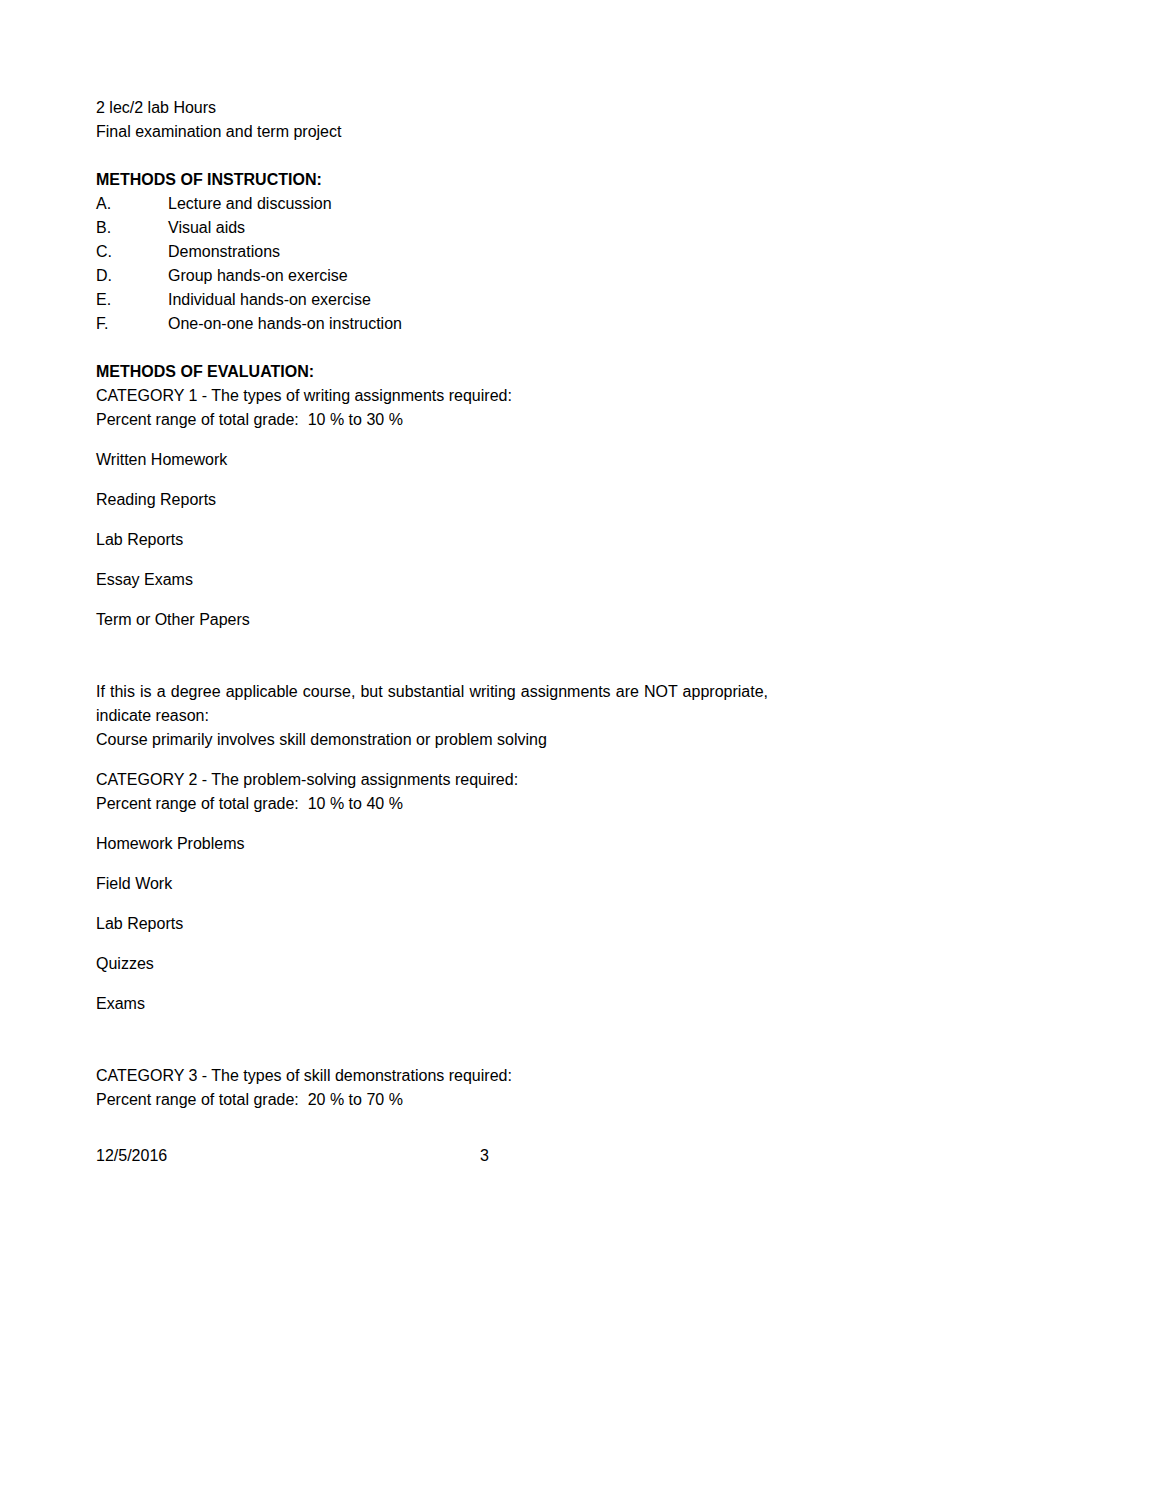2 lec/2 lab Hours
Final examination and term project
METHODS OF INSTRUCTION:
A. Lecture and discussion
B. Visual aids
C. Demonstrations
D. Group hands-on exercise
E. Individual hands-on exercise
F. One-on-one hands-on instruction
METHODS OF EVALUATION:
CATEGORY 1 - The types of writing assignments required:
Percent range of total grade: 10 % to 30 %
Written Homework
Reading Reports
Lab Reports
Essay Exams
Term or Other Papers
If this is a degree applicable course, but substantial writing assignments are NOT appropriate, indicate reason:
Course primarily involves skill demonstration or problem solving
CATEGORY 2 - The problem-solving assignments required:
Percent range of total grade: 10 % to 40 %
Homework Problems
Field Work
Lab Reports
Quizzes
Exams
CATEGORY 3 - The types of skill demonstrations required:
Percent range of total grade: 20 % to 70 %
12/5/2016 3